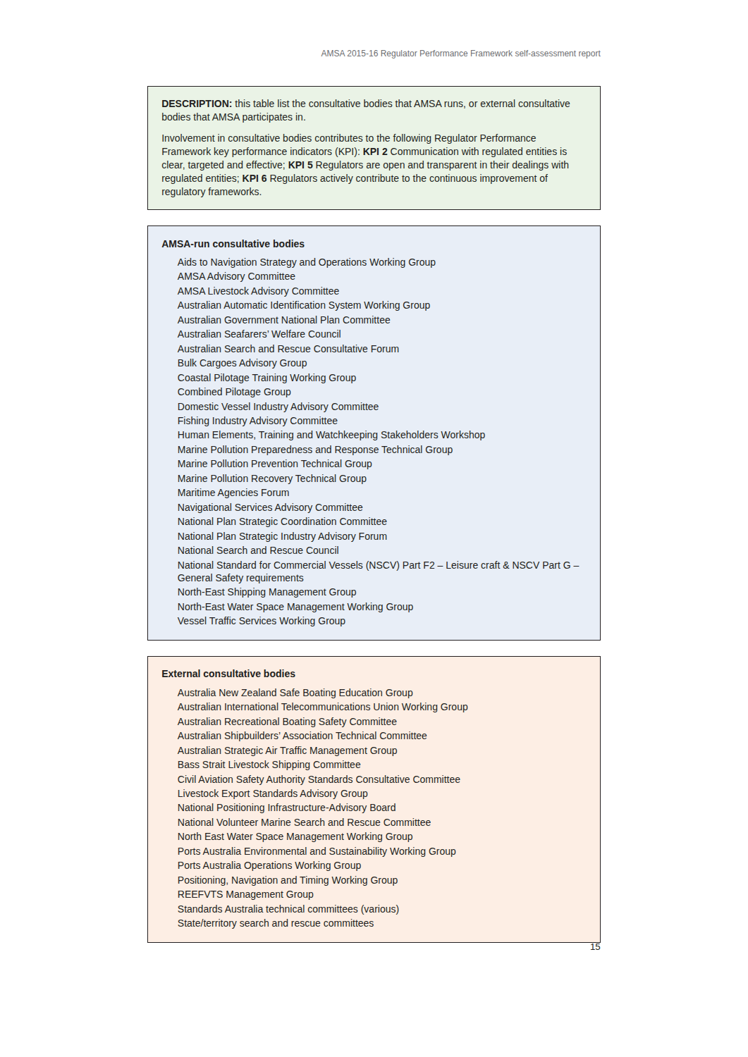AMSA 2015-16 Regulator Performance Framework self-assessment report
DESCRIPTION: this table list the consultative bodies that AMSA runs, or external consultative bodies that AMSA participates in.
Involvement in consultative bodies contributes to the following Regulator Performance Framework key performance indicators (KPI): KPI 2 Communication with regulated entities is clear, targeted and effective; KPI 5 Regulators are open and transparent in their dealings with regulated entities; KPI 6 Regulators actively contribute to the continuous improvement of regulatory frameworks.
AMSA-run consultative bodies
Aids to Navigation Strategy and Operations Working Group
AMSA Advisory Committee
AMSA Livestock Advisory Committee
Australian Automatic Identification System Working Group
Australian Government National Plan Committee
Australian Seafarers’ Welfare Council
Australian Search and Rescue Consultative Forum
Bulk Cargoes Advisory Group
Coastal Pilotage Training Working Group
Combined Pilotage Group
Domestic Vessel Industry Advisory Committee
Fishing Industry Advisory Committee
Human Elements, Training and Watchkeeping Stakeholders Workshop
Marine Pollution Preparedness and Response Technical Group
Marine Pollution Prevention Technical Group
Marine Pollution Recovery Technical Group
Maritime Agencies Forum
Navigational Services Advisory Committee
National Plan Strategic Coordination Committee
National Plan Strategic Industry Advisory Forum
National Search and Rescue Council
National Standard for Commercial Vessels (NSCV) Part F2 – Leisure craft & NSCV Part G – General Safety requirements
North-East Shipping Management Group
North-East Water Space Management Working Group
Vessel Traffic Services Working Group
External consultative bodies
Australia New Zealand Safe Boating Education Group
Australian International Telecommunications Union Working Group
Australian Recreational Boating Safety Committee
Australian Shipbuilders’ Association Technical Committee
Australian Strategic Air Traffic Management Group
Bass Strait Livestock Shipping Committee
Civil Aviation Safety Authority Standards Consultative Committee
Livestock Export Standards Advisory Group
National Positioning Infrastructure-Advisory Board
National Volunteer Marine Search and Rescue Committee
North East Water Space Management Working Group
Ports Australia Environmental and Sustainability Working Group
Ports Australia Operations Working Group
Positioning, Navigation and Timing Working Group
REEFVTS Management Group
Standards Australia technical committees (various)
State/territory search and rescue committees
15